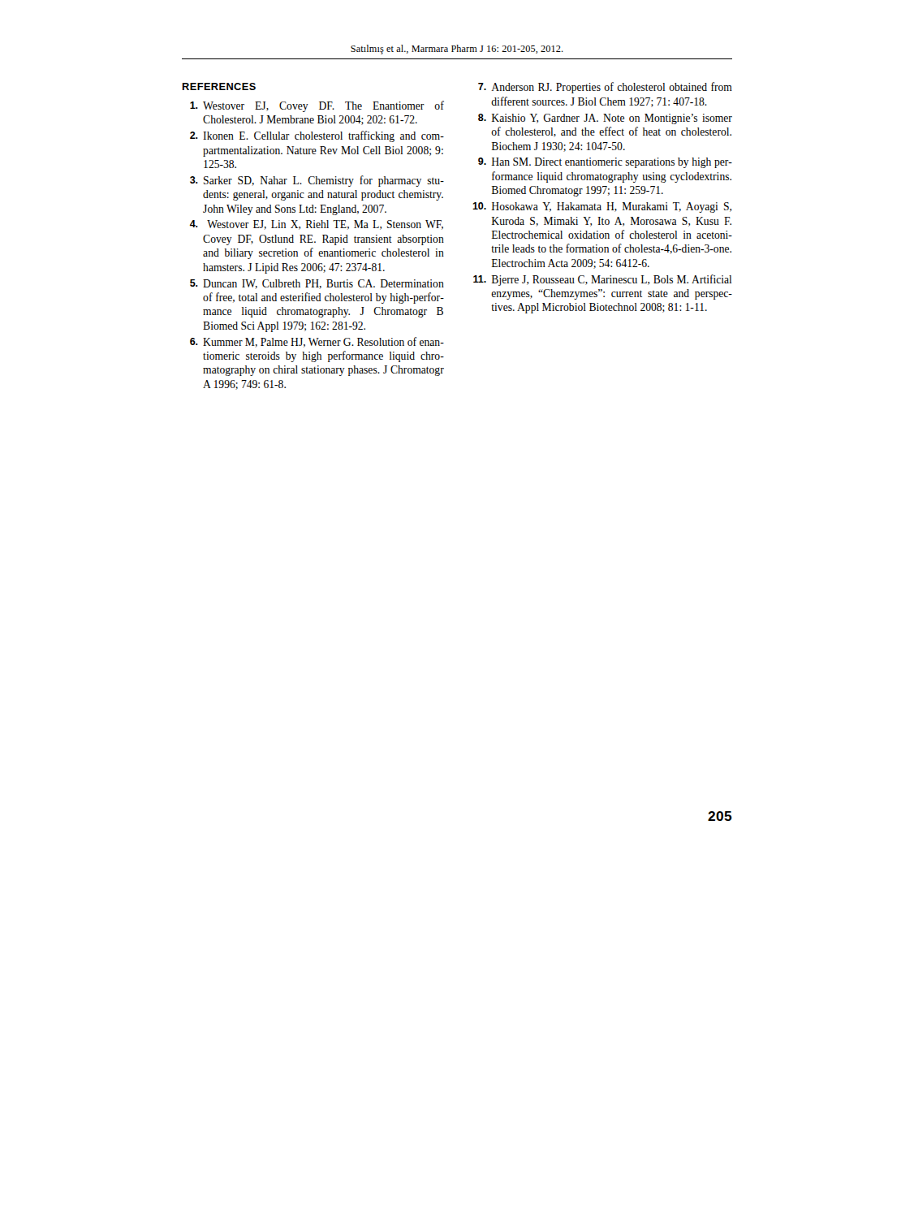Satılmış et al., Marmara Pharm J 16: 201-205, 2012.
REFERENCES
1. Westover EJ, Covey DF. The Enantiomer of Cholesterol. J Membrane Biol 2004; 202: 61-72.
2. Ikonen E. Cellular cholesterol trafficking and compartmentalization. Nature Rev Mol Cell Biol 2008; 9: 125-38.
3. Sarker SD, Nahar L. Chemistry for pharmacy students: general, organic and natural product chemistry. John Wiley and Sons Ltd: England, 2007.
4. Westover EJ, Lin X, Riehl TE, Ma L, Stenson WF, Covey DF, Ostlund RE. Rapid transient absorption and biliary secretion of enantiomeric cholesterol in hamsters. J Lipid Res 2006; 47: 2374-81.
5. Duncan IW, Culbreth PH, Burtis CA. Determination of free, total and esterified cholesterol by high-performance liquid chromatography. J Chromatogr B Biomed Sci Appl 1979; 162: 281-92.
6. Kummer M, Palme HJ, Werner G. Resolution of enantiomeric steroids by high performance liquid chromatography on chiral stationary phases. J Chromatogr A 1996; 749: 61-8.
7. Anderson RJ. Properties of cholesterol obtained from different sources. J Biol Chem 1927; 71: 407-18.
8. Kaishio Y, Gardner JA. Note on Montignie’s isomer of cholesterol, and the effect of heat on cholesterol. Biochem J 1930; 24: 1047-50.
9. Han SM. Direct enantiomeric separations by high performance liquid chromatography using cyclodextrins. Biomed Chromatogr 1997; 11: 259-71.
10. Hosokawa Y, Hakamata H, Murakami T, Aoyagi S, Kuroda S, Mimaki Y, Ito A, Morosawa S, Kusu F. Electrochemical oxidation of cholesterol in acetonitrile leads to the formation of cholesta-4,6-dien-3-one. Electrochim Acta 2009; 54: 6412-6.
11. Bjerre J, Rousseau C, Marinescu L, Bols M. Artificial enzymes, “Chemzymes”: current state and perspectives. Appl Microbiol Biotechnol 2008; 81: 1-11.
205